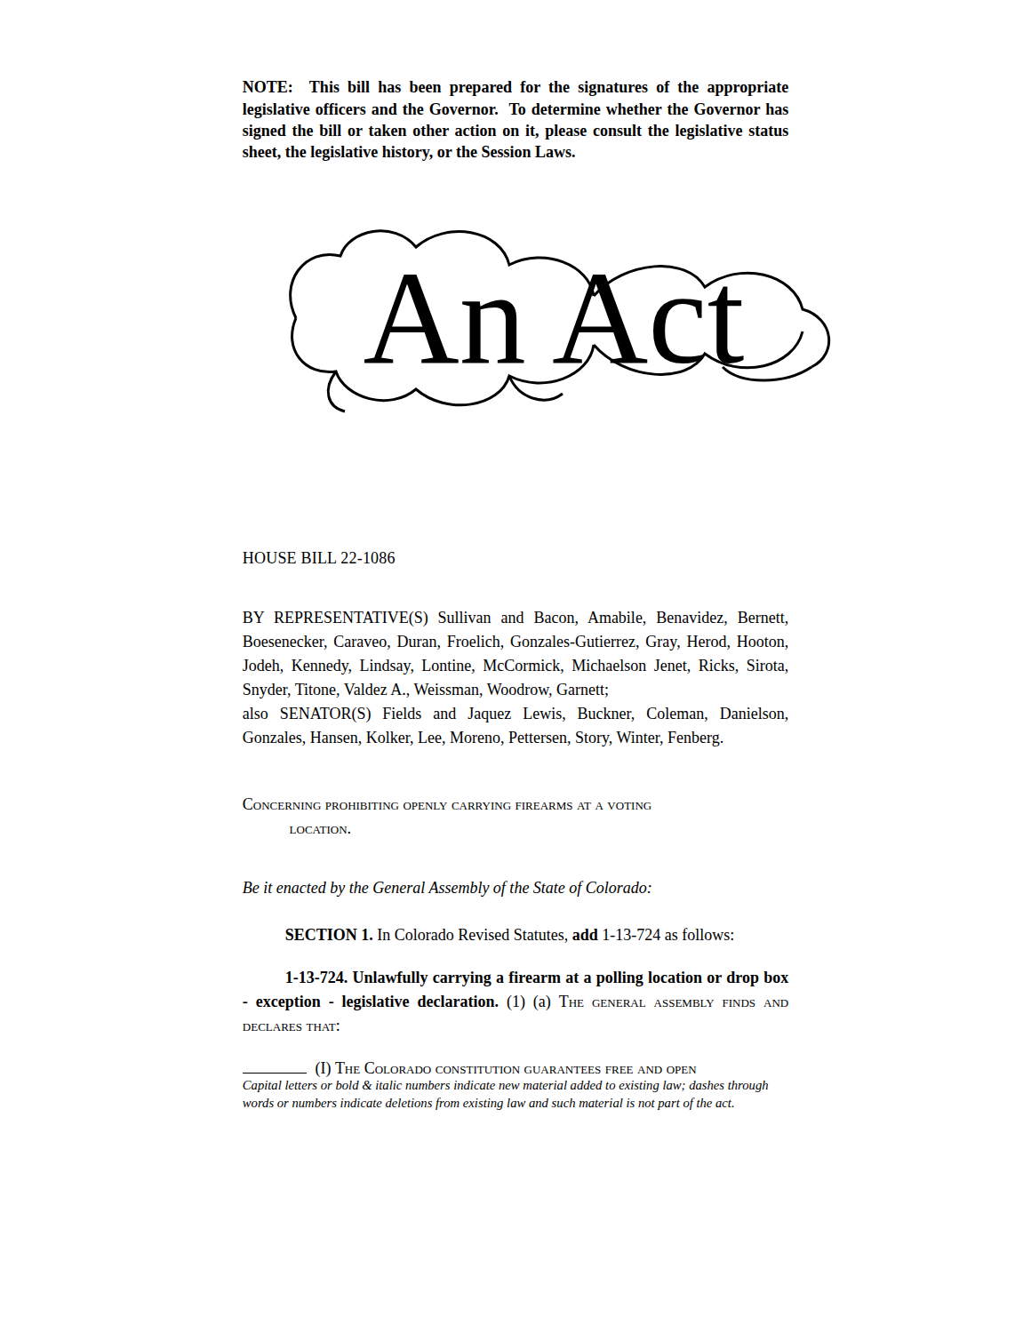NOTE: This bill has been prepared for the signatures of the appropriate legislative officers and the Governor. To determine whether the Governor has signed the bill or taken other action on it, please consult the legislative status sheet, the legislative history, or the Session Laws.
An Act
HOUSE BILL 22-1086
BY REPRESENTATIVE(S) Sullivan and Bacon, Amabile, Benavidez, Bernett, Boesenecker, Caraveo, Duran, Froelich, Gonzales-Gutierrez, Gray, Herod, Hooton, Jodeh, Kennedy, Lindsay, Lontine, McCormick, Michaelson Jenet, Ricks, Sirota, Snyder, Titone, Valdez A., Weissman, Woodrow, Garnett;
also SENATOR(S) Fields and Jaquez Lewis, Buckner, Coleman, Danielson, Gonzales, Hansen, Kolker, Lee, Moreno, Pettersen, Story, Winter, Fenberg.
Concerning prohibiting openly carrying firearms at a voting
location.
Be it enacted by the General Assembly of the State of Colorado:
SECTION 1. In Colorado Revised Statutes, add 1-13-724 as follows:
1-13-724. Unlawfully carrying a firearm at a polling location or drop box - exception - legislative declaration. (1) (a) The general assembly finds and declares that:
(I) The Colorado constitution guarantees free and open
Capital letters or bold & italic numbers indicate new material added to existing law; dashes through words or numbers indicate deletions from existing law and such material is not part of the act.